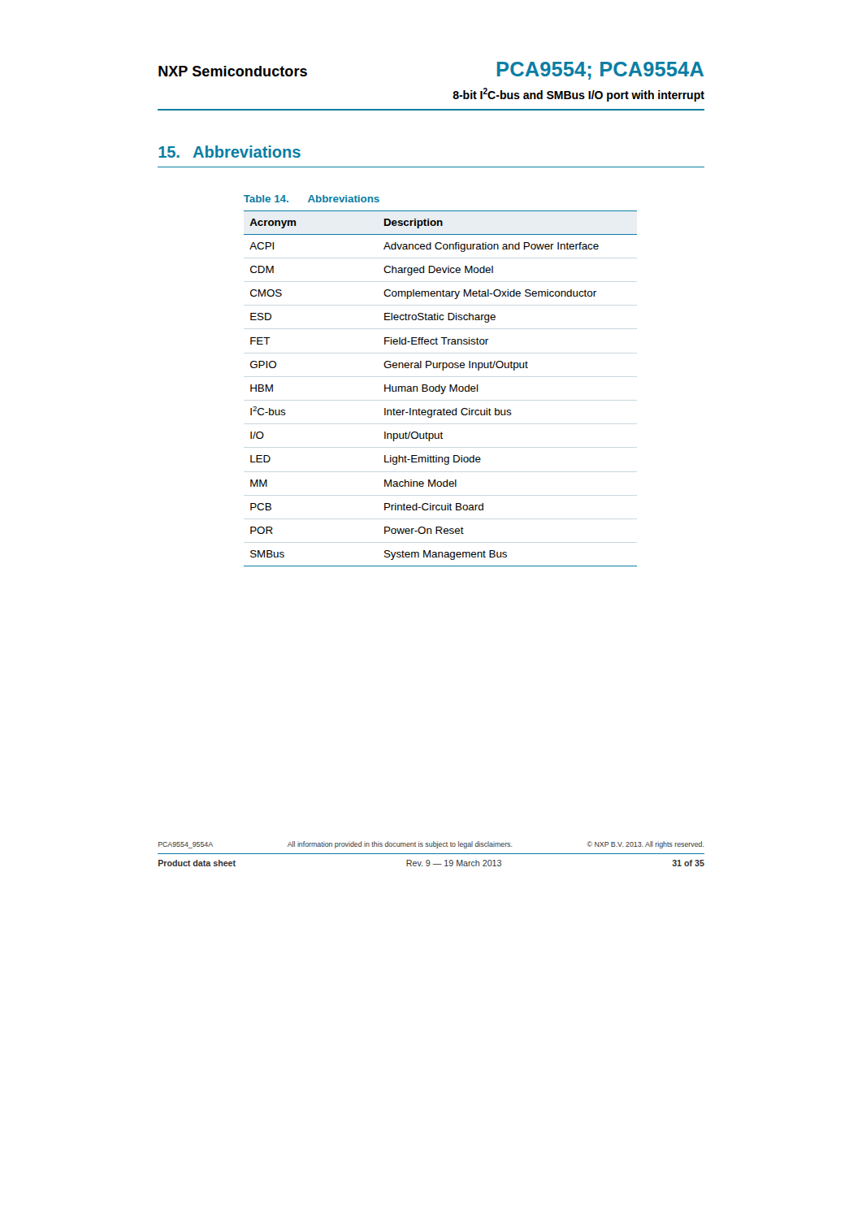NXP Semiconductors
PCA9554; PCA9554A
8-bit I2C-bus and SMBus I/O port with interrupt
15. Abbreviations
Table 14. Abbreviations
| Acronym | Description |
| --- | --- |
| ACPI | Advanced Configuration and Power Interface |
| CDM | Charged Device Model |
| CMOS | Complementary Metal-Oxide Semiconductor |
| ESD | ElectroStatic Discharge |
| FET | Field-Effect Transistor |
| GPIO | General Purpose Input/Output |
| HBM | Human Body Model |
| I 2 C-bus | Inter-Integrated Circuit bus |
| I/O | Input/Output |
| LED | Light-Emitting Diode |
| MM | Machine Model |
| PCB | Printed-Circuit Board |
| POR | Power-On Reset |
| SMBus | System Management Bus |
PCA9554_9554A
All information provided in this document is subject to legal disclaimers.
© NXP B.V. 2013. All rights reserved.
Product data sheet
Rev. 9 — 19 March 2013
31 of 35